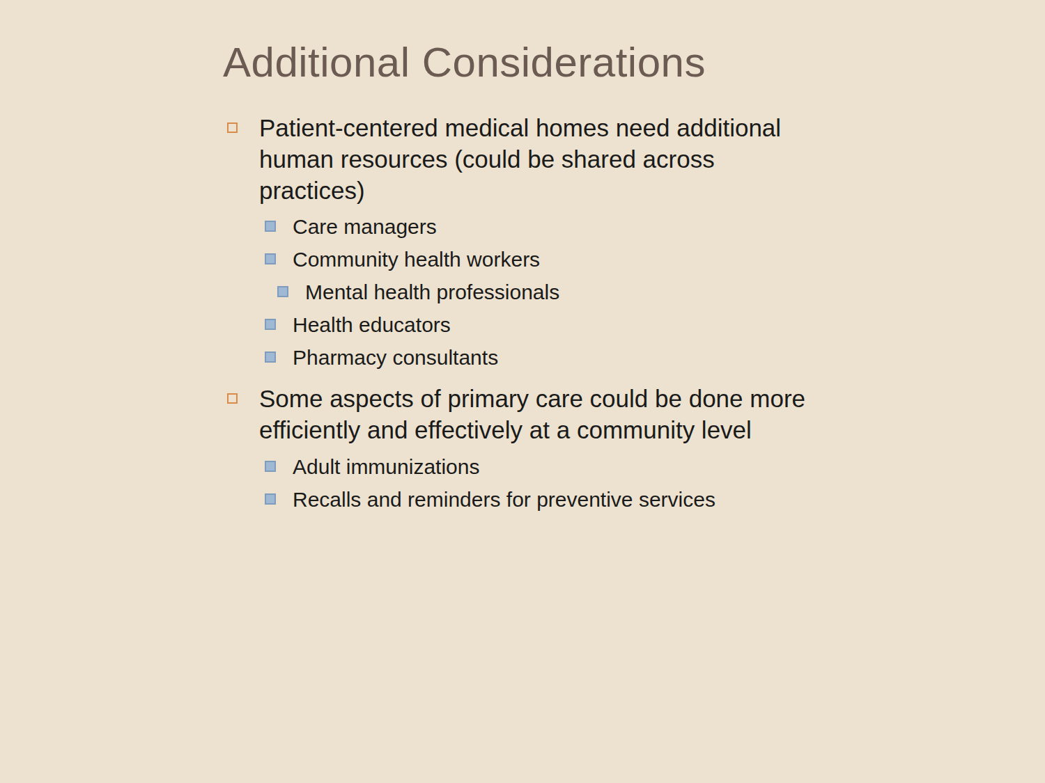Additional Considerations
Patient-centered medical homes need additional human resources (could be shared across practices)
Care managers
Community health workers
Mental health professionals
Health educators
Pharmacy consultants
Some aspects of primary care could be done more efficiently and effectively at a community level
Adult immunizations
Recalls and reminders for preventive services